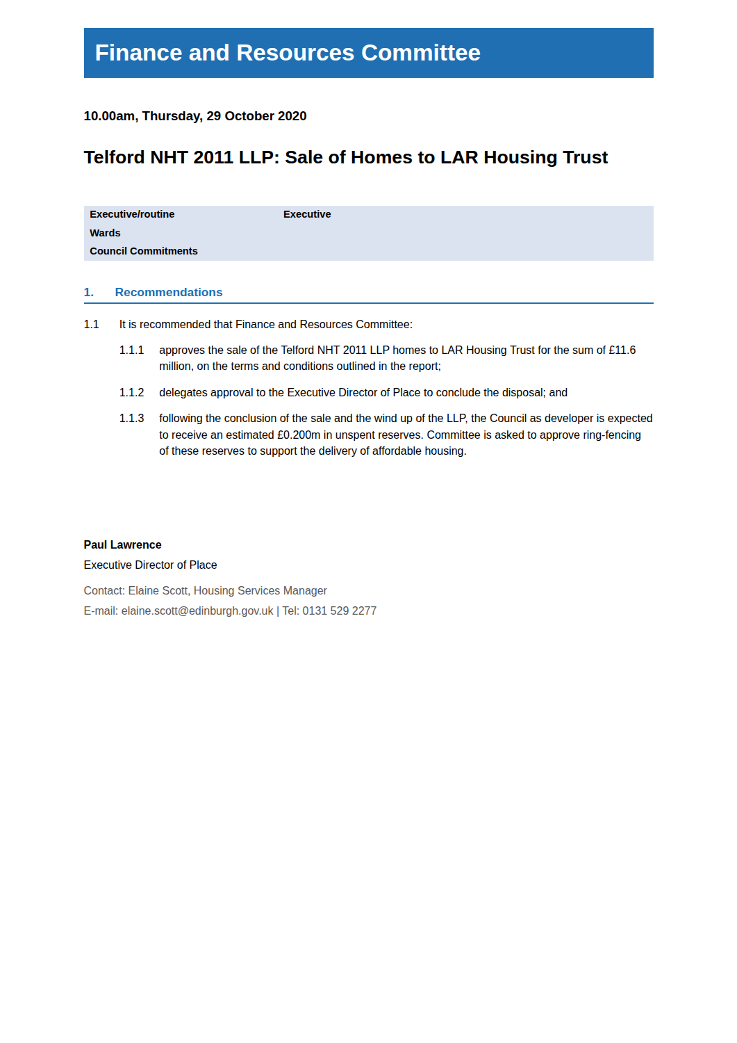Finance and Resources Committee
10.00am, Thursday, 29 October 2020
Telford NHT 2011 LLP: Sale of Homes to LAR Housing Trust
| Executive/routine | Executive |
| Wards | |
| Council Commitments | |
1. Recommendations
1.1
It is recommended that Finance and Resources Committee:
1.1.1
approves the sale of the Telford NHT 2011 LLP homes to LAR Housing Trust for the sum of £11.6 million, on the terms and conditions outlined in the report;
1.1.2
delegates approval to the Executive Director of Place to conclude the disposal; and
1.1.3
following the conclusion of the sale and the wind up of the LLP, the Council as developer is expected to receive an estimated £0.200m in unspent reserves. Committee is asked to approve ring-fencing of these reserves to support the delivery of affordable housing.
Paul Lawrence
Executive Director of Place
Contact: Elaine Scott, Housing Services Manager
E-mail: elaine.scott@edinburgh.gov.uk | Tel: 0131 529 2277